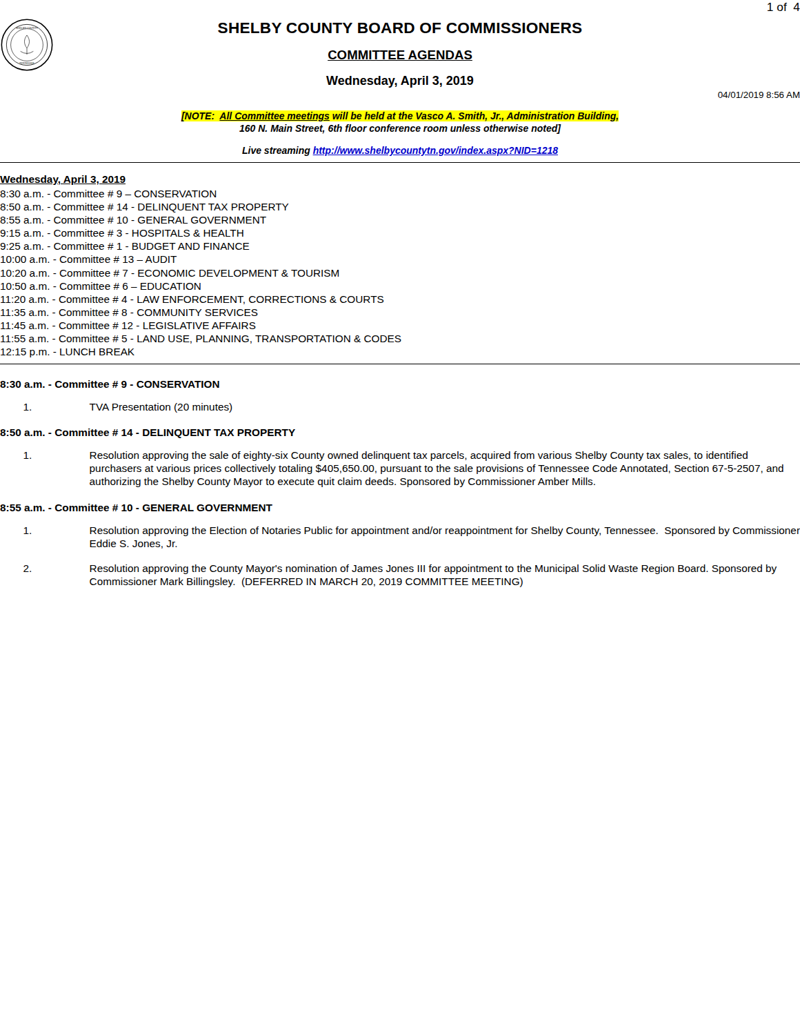1 of 4
SHELBY COUNTY TENNESSEE
SHELBY COUNTY BOARD OF COMMISSIONERS
COMMITTEE AGENDAS
Wednesday, April 3, 2019
04/01/2019 8:56 AM
[NOTE: All Committee meetings will be held at the Vasco A. Smith, Jr., Administration Building,
160 N. Main Street, 6th floor conference room unless otherwise noted]
Live streaming http://www.shelbycountytn.gov/index.aspx?NID=1218
Wednesday, April 3, 2019
8:30 a.m. - Committee # 9 – CONSERVATION
8:50 a.m. - Committee # 14 - DELINQUENT TAX PROPERTY
8:55 a.m. - Committee # 10 - GENERAL GOVERNMENT
9:15 a.m. - Committee # 3 - HOSPITALS & HEALTH
9:25 a.m. - Committee # 1 - BUDGET AND FINANCE
10:00 a.m. - Committee # 13 – AUDIT
10:20 a.m. - Committee # 7 - ECONOMIC DEVELOPMENT & TOURISM
10:50 a.m. - Committee # 6 – EDUCATION
11:20 a.m. - Committee # 4 - LAW ENFORCEMENT, CORRECTIONS & COURTS
11:35 a.m. - Committee # 8 - COMMUNITY SERVICES
11:45 a.m. - Committee # 12 - LEGISLATIVE AFFAIRS
11:55 a.m. - Committee # 5 - LAND USE, PLANNING, TRANSPORTATION & CODES
12:15 p.m. - LUNCH BREAK
8:30 a.m. - Committee # 9 - CONSERVATION
1.
TVA Presentation (20 minutes)
8:50 a.m. - Committee # 14 - DELINQUENT TAX PROPERTY
1.
Resolution approving the sale of eighty-six County owned delinquent tax parcels, acquired from various Shelby County tax sales, to identified purchasers at various prices collectively totaling $405,650.00, pursuant to the sale provisions of Tennessee Code Annotated, Section 67-5-2507, and authorizing the Shelby County Mayor to execute quit claim deeds. Sponsored by Commissioner Amber Mills.
8:55 a.m. - Committee # 10 - GENERAL GOVERNMENT
1.
Resolution approving the Election of Notaries Public for appointment and/or reappointment for Shelby County, Tennessee. Sponsored by Commissioner Eddie S. Jones, Jr.
2.
Resolution approving the County Mayor's nomination of James Jones III for appointment to the Municipal Solid Waste Region Board. Sponsored by Commissioner Mark Billingsley. (DEFERRED IN MARCH 20, 2019 COMMITTEE MEETING)